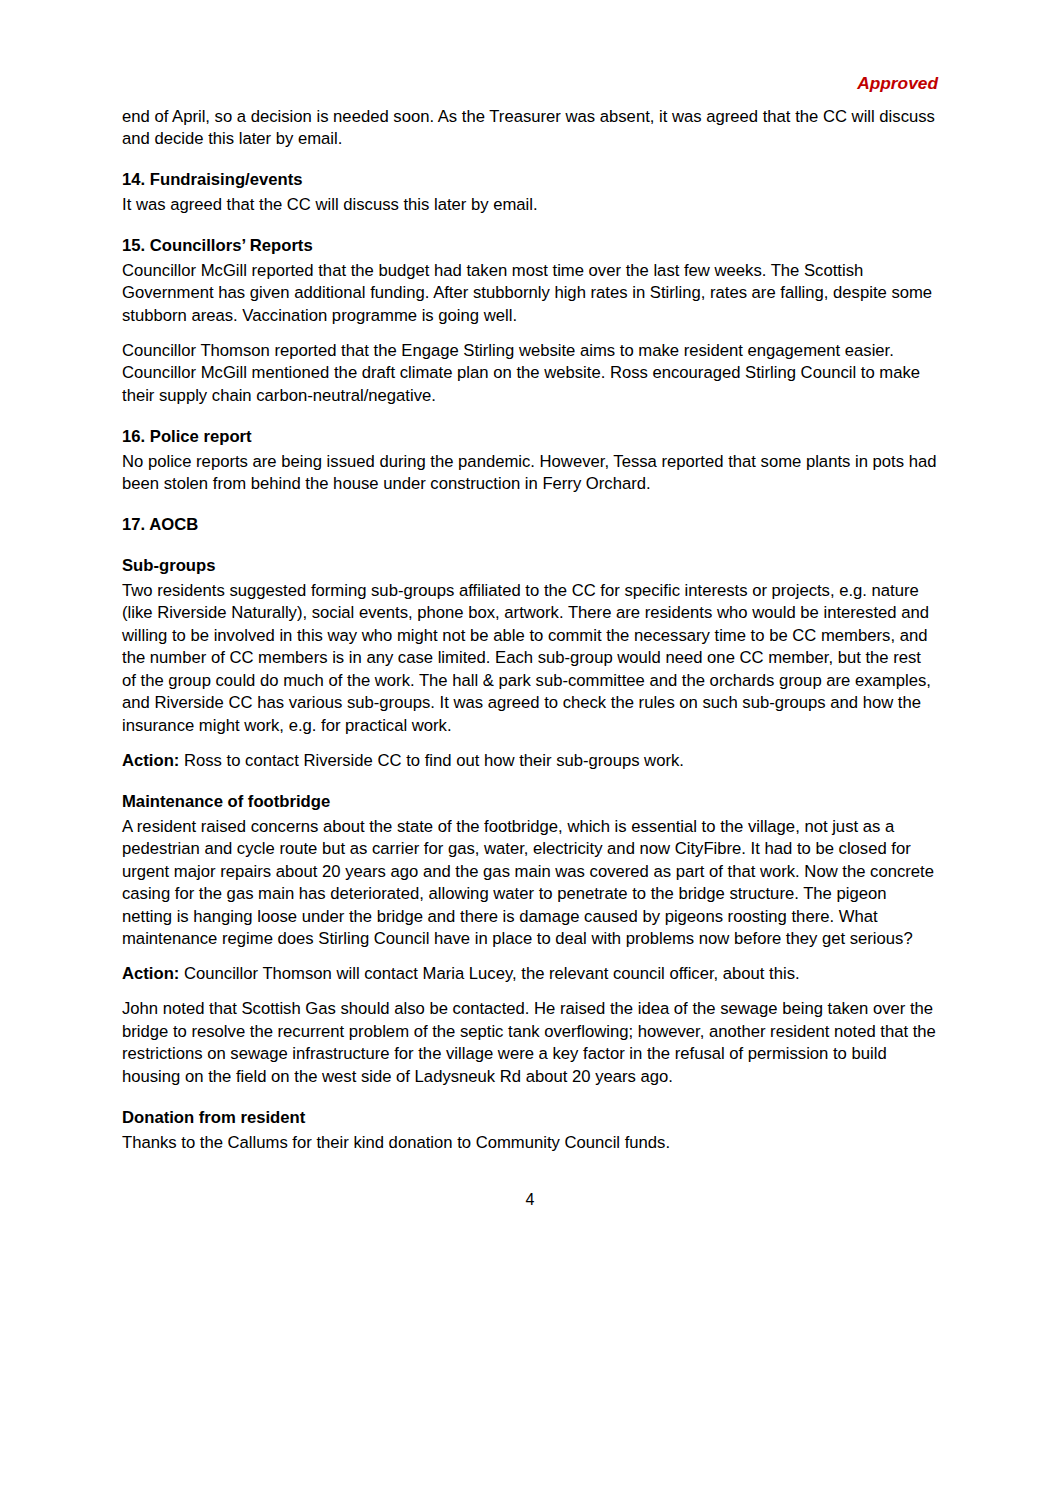Approved
end of April, so a decision is needed soon. As the Treasurer was absent, it was agreed that the CC will discuss and decide this later by email.
14. Fundraising/events
It was agreed that the CC will discuss this later by email.
15. Councillors’ Reports
Councillor McGill reported that the budget had taken most time over the last few weeks. The Scottish Government has given additional funding. After stubbornly high rates in Stirling, rates are falling, despite some stubborn areas. Vaccination programme is going well.
Councillor Thomson reported that the Engage Stirling website aims to make resident engagement easier. Councillor McGill mentioned the draft climate plan on the website. Ross encouraged Stirling Council to make their supply chain carbon-neutral/negative.
16. Police report
No police reports are being issued during the pandemic. However, Tessa reported that some plants in pots had been stolen from behind the house under construction in Ferry Orchard.
17. AOCB
Sub-groups
Two residents suggested forming sub-groups affiliated to the CC for specific interests or projects, e.g. nature (like Riverside Naturally), social events, phone box, artwork. There are residents who would be interested and willing to be involved in this way who might not be able to commit the necessary time to be CC members, and the number of CC members is in any case limited. Each sub-group would need one CC member, but the rest of the group could do much of the work. The hall & park sub-committee and the orchards group are examples, and Riverside CC has various sub-groups. It was agreed to check the rules on such sub-groups and how the insurance might work, e.g. for practical work.
Action: Ross to contact Riverside CC to find out how their sub-groups work.
Maintenance of footbridge
A resident raised concerns about the state of the footbridge, which is essential to the village, not just as a pedestrian and cycle route but as carrier for gas, water, electricity and now CityFibre. It had to be closed for urgent major repairs about 20 years ago and the gas main was covered as part of that work. Now the concrete casing for the gas main has deteriorated, allowing water to penetrate to the bridge structure. The pigeon netting is hanging loose under the bridge and there is damage caused by pigeons roosting there. What maintenance regime does Stirling Council have in place to deal with problems now before they get serious?
Action: Councillor Thomson will contact Maria Lucey, the relevant council officer, about this.
John noted that Scottish Gas should also be contacted. He raised the idea of the sewage being taken over the bridge to resolve the recurrent problem of the septic tank overflowing; however, another resident noted that the restrictions on sewage infrastructure for the village were a key factor in the refusal of permission to build housing on the field on the west side of Ladysneuk Rd about 20 years ago.
Donation from resident
Thanks to the Callums for their kind donation to Community Council funds.
4